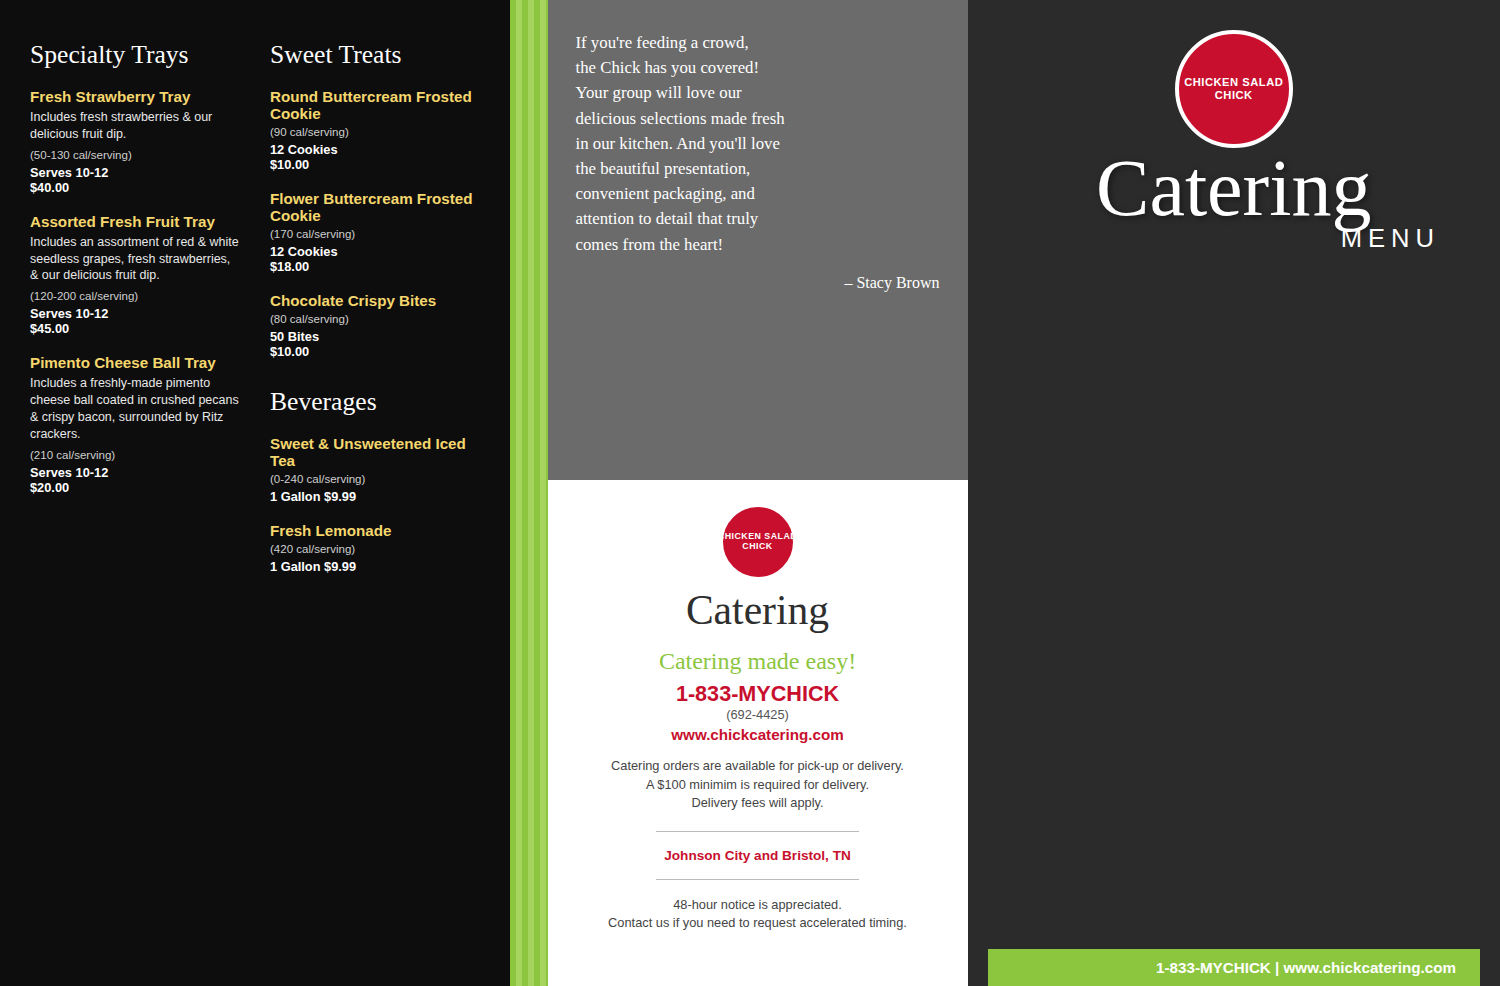Specialty Trays
Fresh Strawberry Tray
Includes fresh strawberries & our delicious fruit dip.
(50-130 cal/serving)
Serves 10-12
$40.00
Assorted Fresh Fruit Tray
Includes an assortment of red & white seedless grapes, fresh strawberries, & our delicious fruit dip.
(120-200 cal/serving)
Serves 10-12
$45.00
Pimento Cheese Ball Tray
Includes a freshly-made pimento cheese ball coated in crushed pecans & crispy bacon, surrounded by Ritz crackers.
(210 cal/serving)
Serves 10-12
$20.00
Sweet Treats
Round Buttercream Frosted Cookie
(90 cal/serving)
12 Cookies
$10.00
Flower Buttercream Frosted Cookie
(170 cal/serving)
12 Cookies
$18.00
Chocolate Crispy Bites
(80 cal/serving)
50 Bites
$10.00
Beverages
Sweet & Unsweetened Iced Tea
(0-240 cal/serving)
1 Gallon $9.99
Fresh Lemonade
(420 cal/serving)
1 Gallon $9.99
If you're feeding a crowd,
the Chick has you covered!
Your group will love our
delicious selections made fresh
in our kitchen. And you'll love
the beautiful presentation,
convenient packaging, and
attention to detail that truly
comes from the heart!
– Stacy Brown
CHICKEN SALAD
CHICK
Catering
Catering made easy!
1-833-MYCHICK
(692-4425)
www.chickcatering.com
Catering orders are available for pick-up or delivery.
A $100 minimim is required for delivery.
Delivery fees will apply.
Johnson City and Bristol, TN
48-hour notice is appreciated.
Contact us if you need to request accelerated timing.
CHICKEN SALAD
CHICK
Catering
MENU
1-833-MYCHICK | www.chickcatering.com